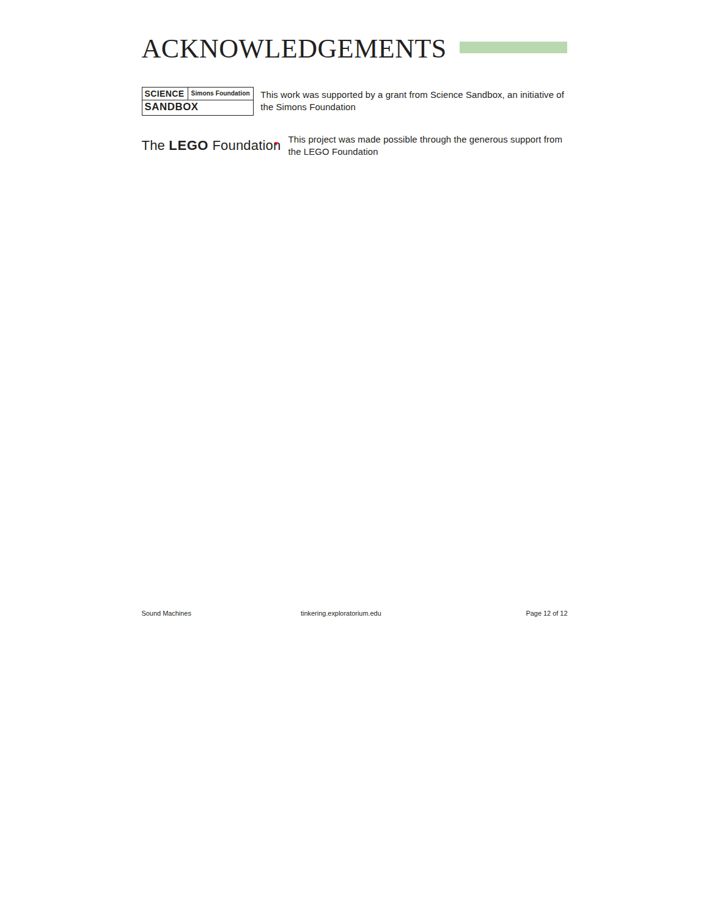ACKNOWLEDGEMENTS
SCIENCE Simons Foundation
SANDBOX
This work was supported by a grant from Science Sandbox, an initiative of the Simons Foundation
The LEGO Foundation♥
This project was made possible through the generous support from the LEGO Foundation
Sound Machines tinkering.exploratorium.edu Page 12 of 12